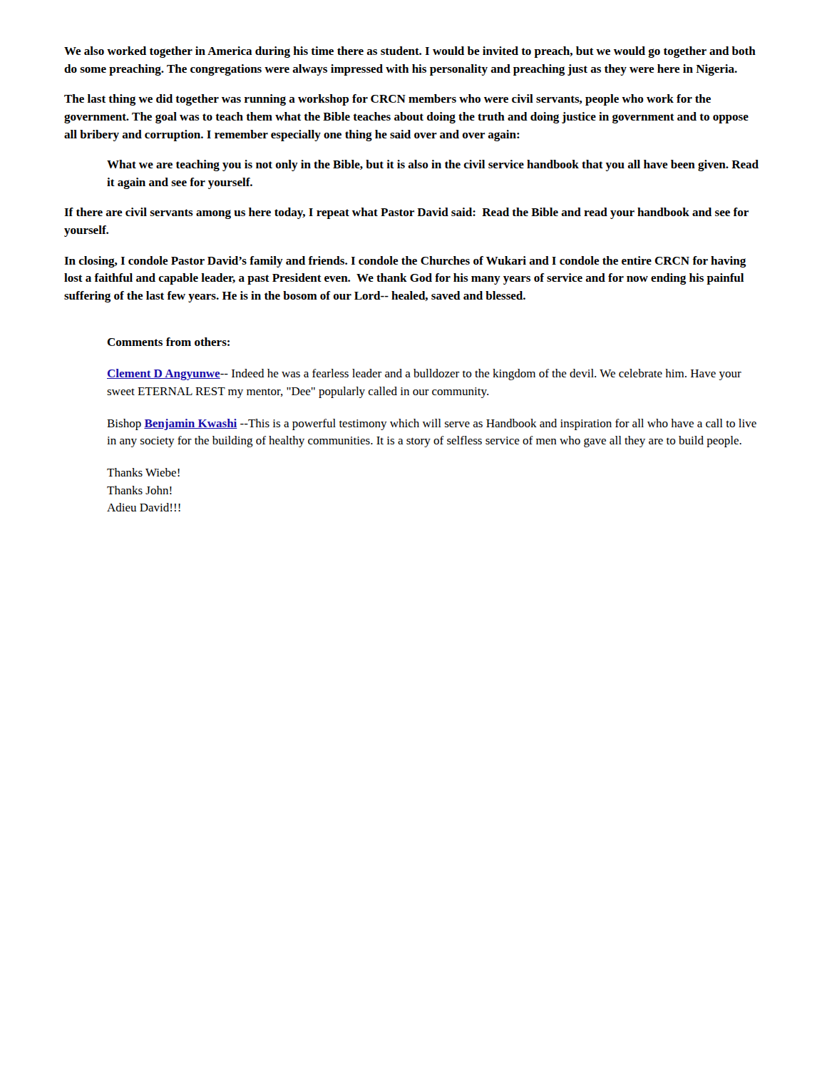We also worked together in America during his time there as student. I would be invited to preach, but we would go together and both do some preaching. The congregations were always impressed with his personality and preaching just as they were here in Nigeria.
The last thing we did together was running a workshop for CRCN members who were civil servants, people who work for the government. The goal was to teach them what the Bible teaches about doing the truth and doing justice in government and to oppose all bribery and corruption. I remember especially one thing he said over and over again:
What we are teaching you is not only in the Bible, but it is also in the civil service handbook that you all have been given. Read it again and see for yourself.
If there are civil servants among us here today, I repeat what Pastor David said: Read the Bible and read your handbook and see for yourself.
In closing, I condole Pastor David’s family and friends. I condole the Churches of Wukari and I condole the entire CRCN for having lost a faithful and capable leader, a past President even. We thank God for his many years of service and for now ending his painful suffering of the last few years. He is in the bosom of our Lord-- healed, saved and blessed.
Comments from others:
Clement D Angyunwe-- Indeed he was a fearless leader and a bulldozer to the kingdom of the devil. We celebrate him. Have your sweet ETERNAL REST my mentor, "Dee" popularly called in our community.
Bishop Benjamin Kwashi --This is a powerful testimony which will serve as Handbook and inspiration for all who have a call to live in any society for the building of healthy communities. It is a story of selfless service of men who gave all they are to build people.
Thanks Wiebe! Thanks John! Adieu David!!!